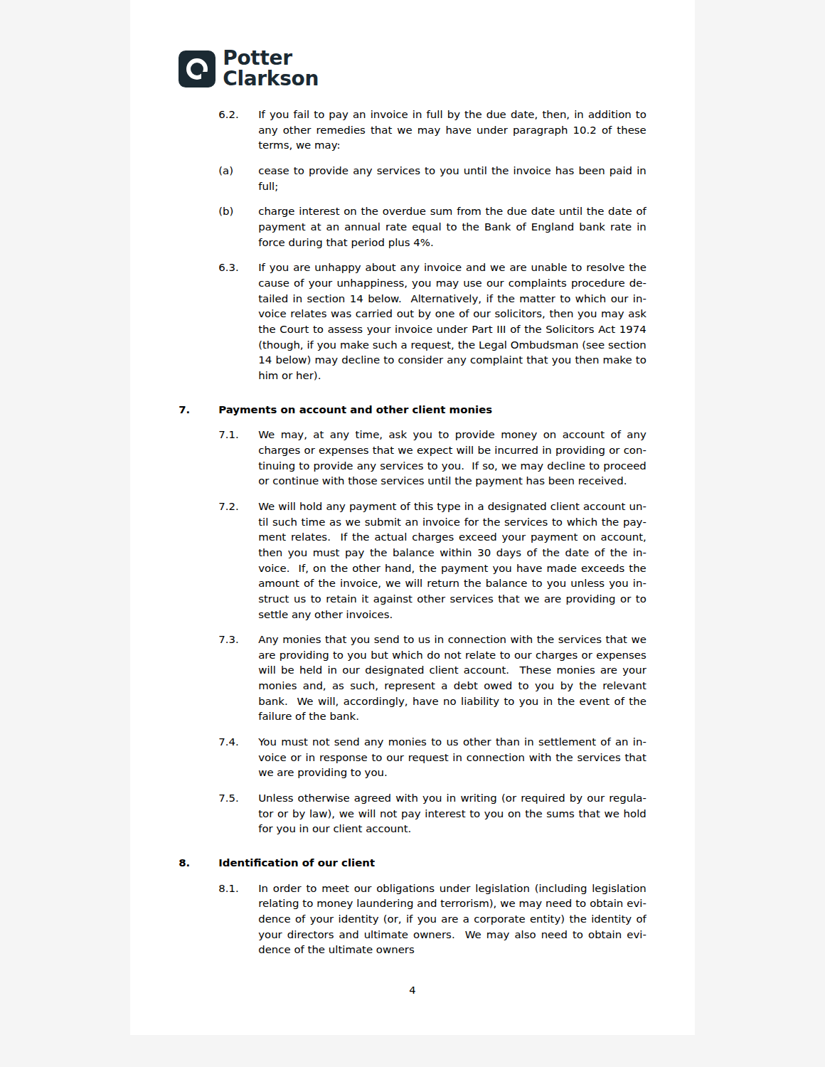Potter
Clarkson
6.2.
If you fail to pay an invoice in full by the due date, then, in addition to any other remedies that we may have under paragraph 10.2 of these terms, we may:
(a)
cease to provide any services to you until the invoice has been paid in full;
(b)
charge interest on the overdue sum from the due date until the date of payment at an annual rate equal to the Bank of England bank rate in force during that period plus 4%.
6.3.
If you are unhappy about any invoice and we are unable to resolve the cause of your unhappiness, you may use our complaints procedure detailed in section 14 below. Alternatively, if the matter to which our invoice relates was carried out by one of our solicitors, then you may ask the Court to assess your invoice under Part III of the Solicitors Act 1974 (though, if you make such a request, the Legal Ombudsman (see section 14 below) may decline to consider any complaint that you then make to him or her).
7. Payments on account and other client monies
7.1.
We may, at any time, ask you to provide money on account of any charges or expenses that we expect will be incurred in providing or continuing to provide any services to you. If so, we may decline to proceed or continue with those services until the payment has been received.
7.2.
We will hold any payment of this type in a designated client account until such time as we submit an invoice for the services to which the payment relates. If the actual charges exceed your payment on account, then you must pay the balance within 30 days of the date of the invoice. If, on the other hand, the payment you have made exceeds the amount of the invoice, we will return the balance to you unless you instruct us to retain it against other services that we are providing or to settle any other invoices.
7.3.
Any monies that you send to us in connection with the services that we are providing to you but which do not relate to our charges or expenses will be held in our designated client account. These monies are your monies and, as such, represent a debt owed to you by the relevant bank. We will, accordingly, have no liability to you in the event of the failure of the bank.
7.4.
You must not send any monies to us other than in settlement of an invoice or in response to our request in connection with the services that we are providing to you.
7.5.
Unless otherwise agreed with you in writing (or required by our regulator or by law), we will not pay interest to you on the sums that we hold for you in our client account.
8. Identification of our client
8.1.
In order to meet our obligations under legislation (including legislation relating to money laundering and terrorism), we may need to obtain evidence of your identity (or, if you are a corporate entity) the identity of your directors and ultimate owners. We may also need to obtain evidence of the ultimate owners
4